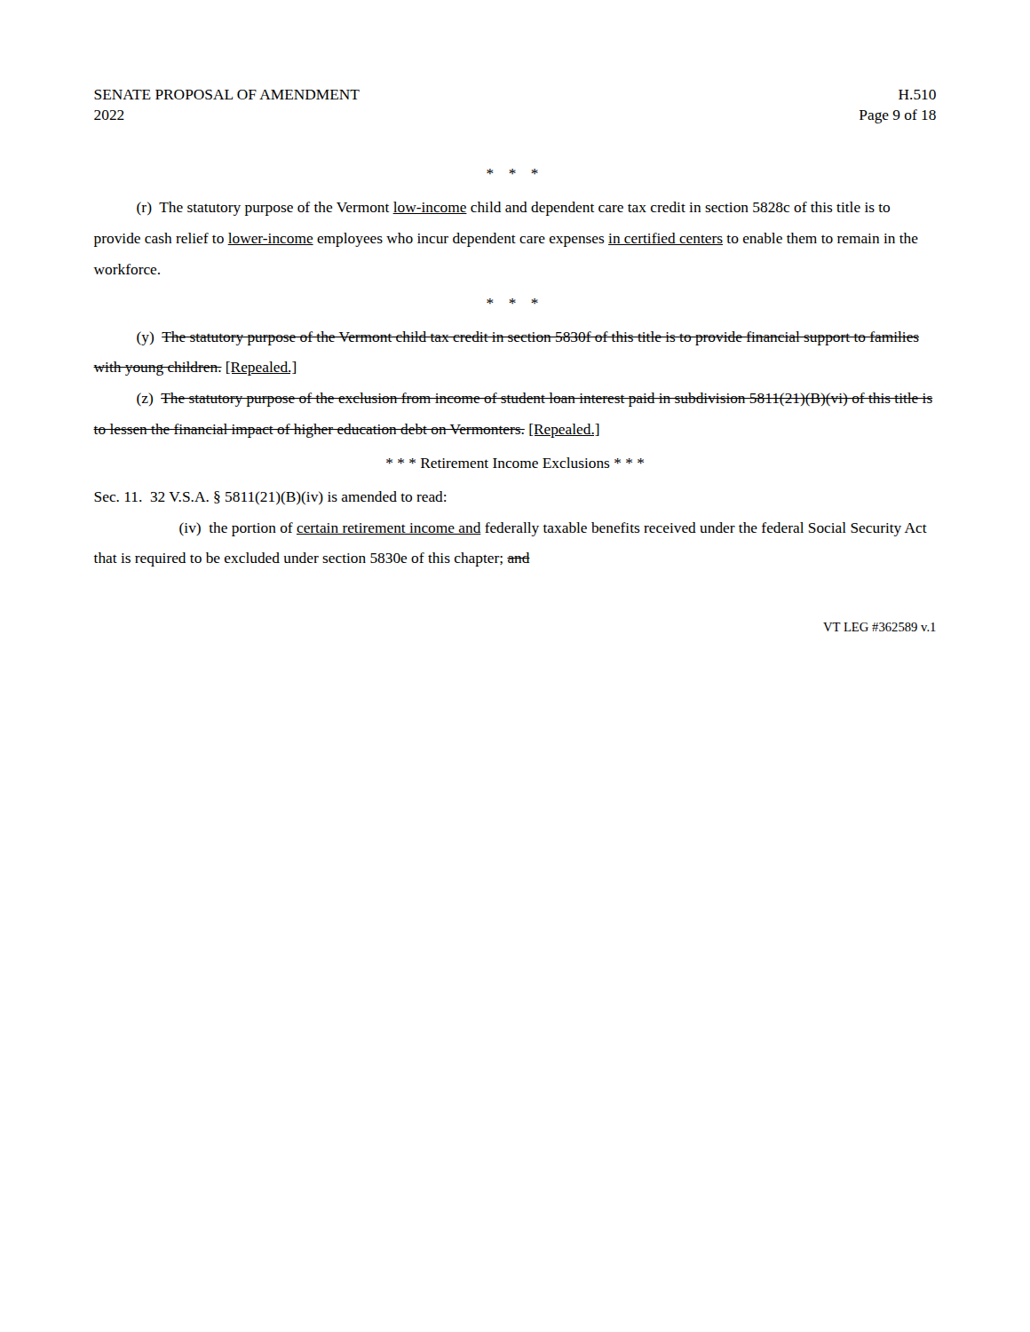SENATE PROPOSAL OF AMENDMENT
2022
H.510
Page 9 of 18
* * *
(r) The statutory purpose of the Vermont low-income child and dependent care tax credit in section 5828c of this title is to provide cash relief to lower-income employees who incur dependent care expenses in certified centers to enable them to remain in the workforce.
* * *
(y) The statutory purpose of the Vermont child tax credit in section 5830f of this title is to provide financial support to families with young children. [Repealed.]
(z) The statutory purpose of the exclusion from income of student loan interest paid in subdivision 5811(21)(B)(vi) of this title is to lessen the financial impact of higher education debt on Vermonters. [Repealed.]
* * * Retirement Income Exclusions * * *
Sec. 11. 32 V.S.A. § 5811(21)(B)(iv) is amended to read:
(iv) the portion of certain retirement income and federally taxable benefits received under the federal Social Security Act that is required to be excluded under section 5830e of this chapter; and
VT LEG #362589 v.1